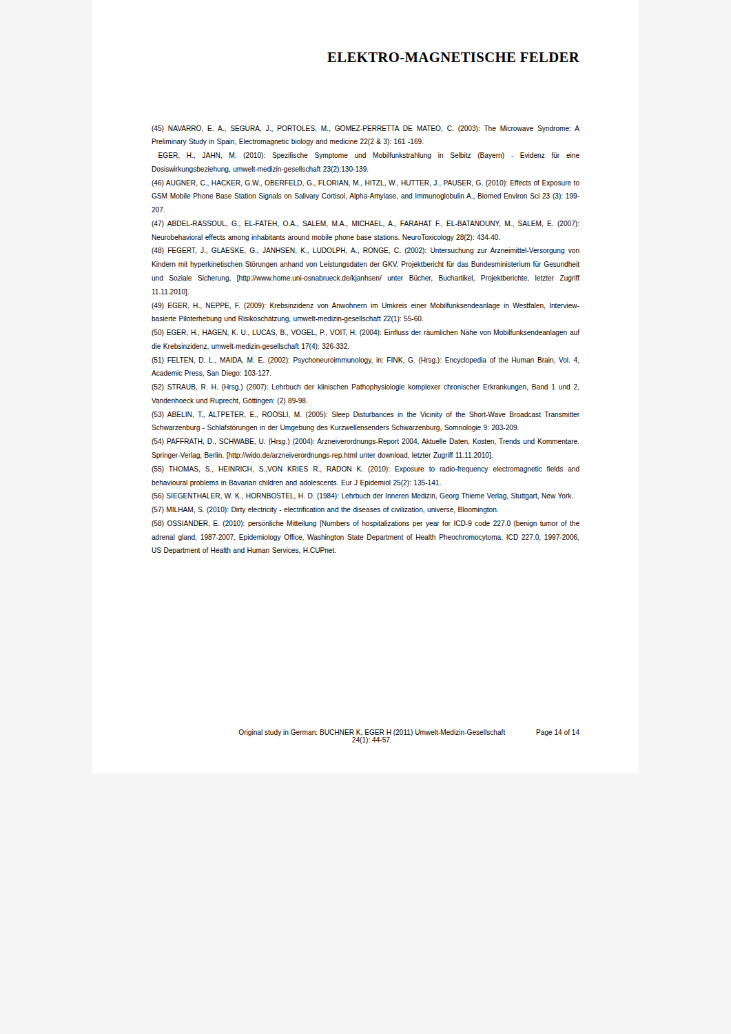ELEKTRO-MAGNETISCHE FELDER
(45) NAVARRO, E. A., SEGURA, J., PORTOLES, M., GÖMEZ-PERRETTA DE MATEO, C. (2003): The Microwave Syndrome: A Preliminary Study in Spain, Electromagnetic biology and medicine 22(2 & 3): 161 -169.
EGER, H., JAHN, M. (2010): Spezifische Symptome und Mobilfunkstrahlung in Selbitz (Bayern) - Evidenz für eine Dosiswirkungsbeziehung, umwelt-medizin-gesellschaft 23(2):130-139.
(46) AUGNER, C., HACKER, G.W., OBERFELD, G., FLORIAN, M., HITZL, W., HUTTER, J., PAUSER, G. (2010): Effects of Exposure to GSM Mobile Phone Base Station Signals on Salivary Cortisol, Alpha-Amylase, and Immunoglobulin A., Biomed Environ Sci 23 (3): 199-207.
(47) ABDEL-RASSOUL, G., EL-FATEH, O.A., SALEM, M.A., MICHAEL, A., FARAHAT F., EL-BATANOUNY, M., SALEM, E. (2007): Neurobehavioral effects among inhabitants around mobile phone base stations. NeuroToxicology 28(2): 434-40.
(48) FEGERT, J., GLAESKE, G., JANHSEN, K., LUDOLPH, A., RONGE, C. (2002): Unter­suchung zur Arzneimittel-Versorgung von Kindern mit hyperkinetischen Störungen anhand von Leistungsdaten der GKV. Projektbericht für das Bundesministerium für Gesundheit und Soziale Sicherung, [http://www.home.uni-osnabrueck.de/kjanh­sen/ unter Bücher, Buchartikel, Projektberichte, letzter Zugriff 11.11.2010].
(49) EGER, H., NEPPE, F. (2009): Krebsinzidenz von Anwohnern im Umkreis einer Mobilfunksendeanlage in Westfalen, Interview-basierte Piloterhebung und Risikoschätzung, umwelt-medizin-gesellschaft 22(1): 55-60.
(50) EGER, H., HAGEN, K. U., LUCAS, B., VOGEL, P., VOIT, H. (2004): Einfluss der räumlichen Nähe von Mobilfunksendeanlagen auf die Krebsinzidenz, umwelt-medizin-gesellschaft 17(4): 326-332.
(51) FELTEN, D. L., MAIDA, M. E. (2002): Psychoneuroimmunology, in: FINK, G. (Hrsg.): Encyclopedia of the Human Brain, Vol. 4, Academic Press, San Diego: 103-127.
(52) STRAUB, R. H. (Hrsg.) (2007): Lehrbuch der klinischen Pathophysiologie kom­plexer chronischer Erkrankungen, Band 1 und 2, Vandenhoeck und Ruprecht, Göttingen: (2) 89-98.
(53) ABELIN, T., ALTPETER, E., RÖÖSLI, M. (2005): Sleep Disturbances in the Vicinity of the Short-Wave Broadcast Transmitter Schwarzenburg - Schlafstörungen in der Umgebung des Kurzwellensenders Schwarzenburg, Somnologie 9: 203-209.
(54) PAFFRATH, D., SCHWABE, U. (Hrsg.) (2004): Arzneiverordnungs-Report 2004, Aktuelle Daten, Kosten, Trends und Kommentare. Springer-Verlag, Berlin. [http://wido.de/arzneiverordnungs-rep.html unter download, letzter Zugriff 11.11.2010].
(55) THOMAS, S., HEINRICH, S.,VON KRIES R., RADON K. (2010): Exposure to radio-frequency electromagnetic fields and behavioural problems in Bavarian children and adolescents. Eur J Epidemiol 25(2): 135-141.
(56) SIEGENTHALER, W. K., HORNBOSTEL, H. D. (1984): Lehrbuch der Inneren Medizin, Georg Thieme Verlag, Stuttgart, New York.
(57) MILHAM, S. (2010): Dirty electricity - electrification and the diseases of civiliza­tion, universe, Bloomington.
(58) OSSIANDER, E. (2010): persönliche Mitteilung [Numbers of hospitalizations per year for ICD-9 code 227.0 (benign tumor of the adrenal gland, 1987-2007, Epidemiology Office, Washington State Department of Health Pheochromocytoma, ICD 227.0, 1997-2006, US Department of Health and Human Services, H.CUPnet.
Original study in German: BUCHNER K, EGER H (2011) Umwelt-Medizin-Gesellschaft 24(1): 44-57.
Page 14 of 14